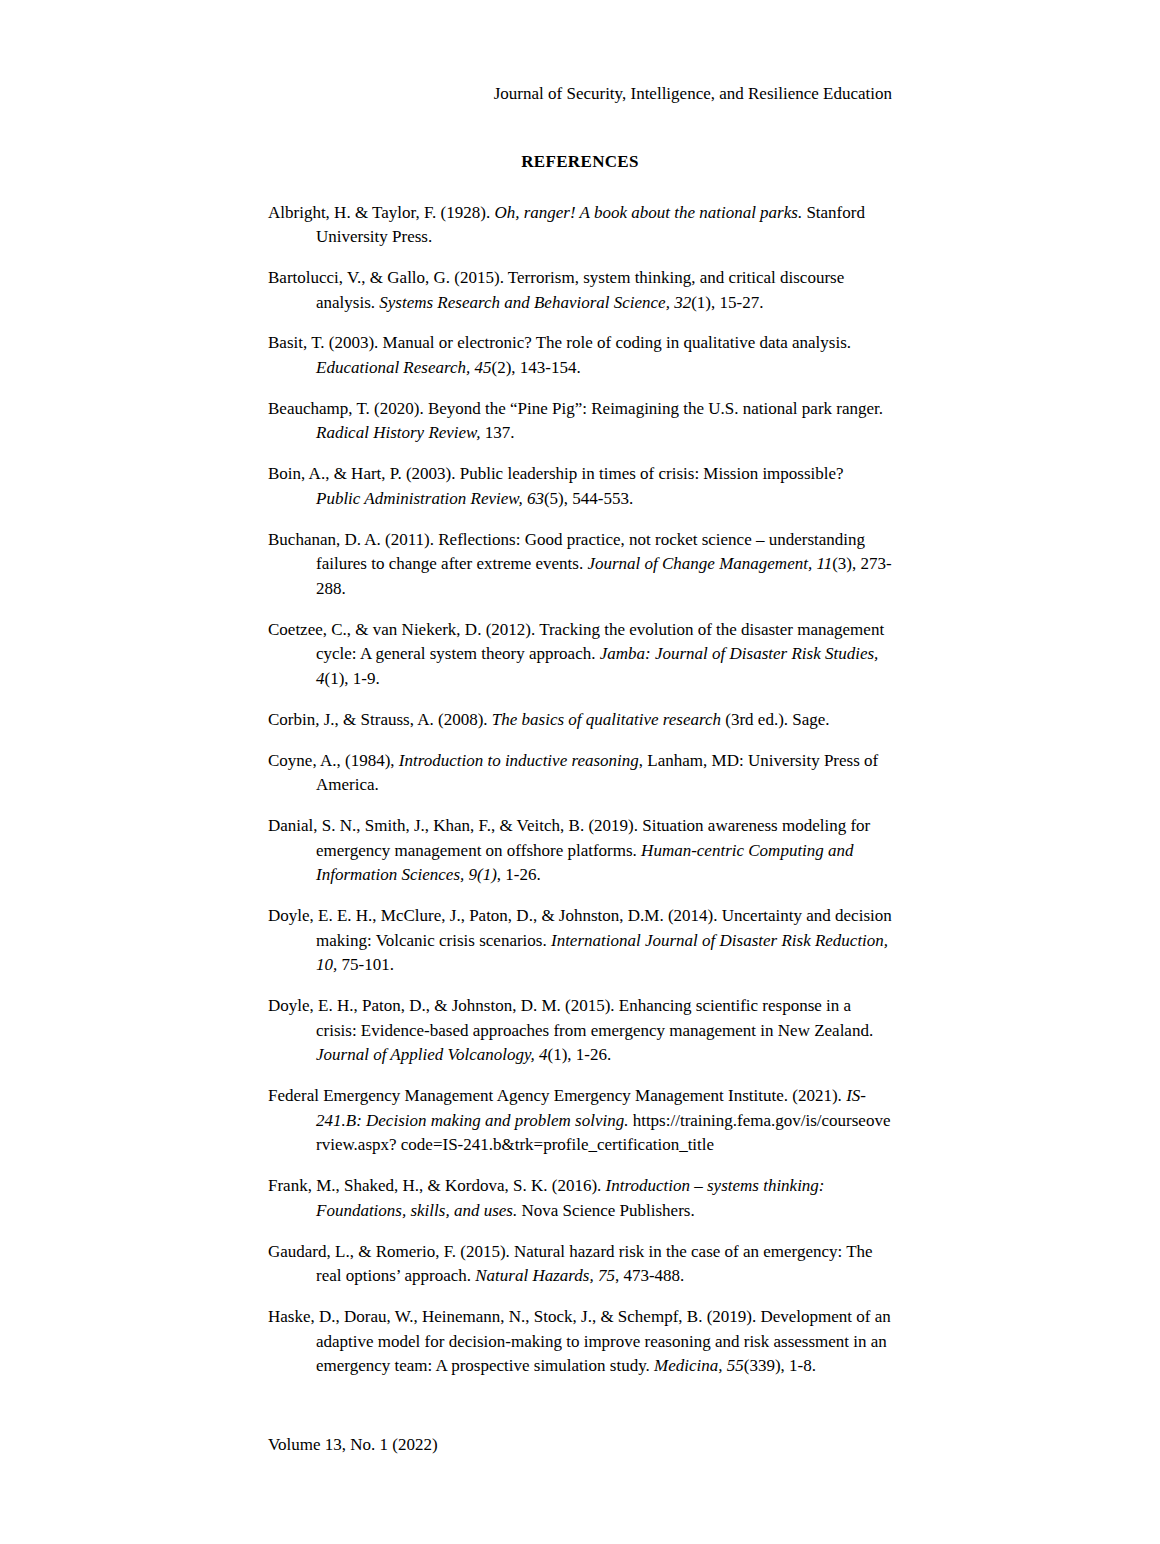Journal of Security, Intelligence, and Resilience Education
REFERENCES
Albright, H. & Taylor, F. (1928). Oh, ranger! A book about the national parks. Stanford University Press.
Bartolucci, V., & Gallo, G. (2015). Terrorism, system thinking, and critical discourse analysis. Systems Research and Behavioral Science, 32(1), 15-27.
Basit, T. (2003). Manual or electronic? The role of coding in qualitative data analysis. Educational Research, 45(2), 143-154.
Beauchamp, T. (2020). Beyond the “Pine Pig”: Reimagining the U.S. national park ranger. Radical History Review, 137.
Boin, A., & Hart, P. (2003). Public leadership in times of crisis: Mission impossible? Public Administration Review, 63(5), 544-553.
Buchanan, D. A. (2011). Reflections: Good practice, not rocket science – understanding failures to change after extreme events. Journal of Change Management, 11(3), 273-288.
Coetzee, C., & van Niekerk, D. (2012). Tracking the evolution of the disaster management cycle: A general system theory approach. Jamba: Journal of Disaster Risk Studies, 4(1), 1-9.
Corbin, J., & Strauss, A. (2008). The basics of qualitative research (3rd ed.). Sage.
Coyne, A., (1984), Introduction to inductive reasoning, Lanham, MD: University Press of America.
Danial, S. N., Smith, J., Khan, F., & Veitch, B. (2019). Situation awareness modeling for emergency management on offshore platforms. Human-centric Computing and Information Sciences, 9(1), 1-26.
Doyle, E. E. H., McClure, J., Paton, D., & Johnston, D.M. (2014). Uncertainty and decision making: Volcanic crisis scenarios. International Journal of Disaster Risk Reduction, 10, 75-101.
Doyle, E. H., Paton, D., & Johnston, D. M. (2015). Enhancing scientific response in a crisis: Evidence-based approaches from emergency management in New Zealand. Journal of Applied Volcanology, 4(1), 1-26.
Federal Emergency Management Agency Emergency Management Institute. (2021). IS-241.B: Decision making and problem solving. https://training.fema.gov/is/courseoverview.aspx? code=IS-241.b&trk=profile_certification_title
Frank, M., Shaked, H., & Kordova, S. K. (2016). Introduction – systems thinking: Foundations, skills, and uses. Nova Science Publishers.
Gaudard, L., & Romerio, F. (2015). Natural hazard risk in the case of an emergency: The real options’ approach. Natural Hazards, 75, 473-488.
Haske, D., Dorau, W., Heinemann, N., Stock, J., & Schempf, B. (2019). Development of an adaptive model for decision-making to improve reasoning and risk assessment in an emergency team: A prospective simulation study. Medicina, 55(339), 1-8.
Volume 13, No. 1 (2022)